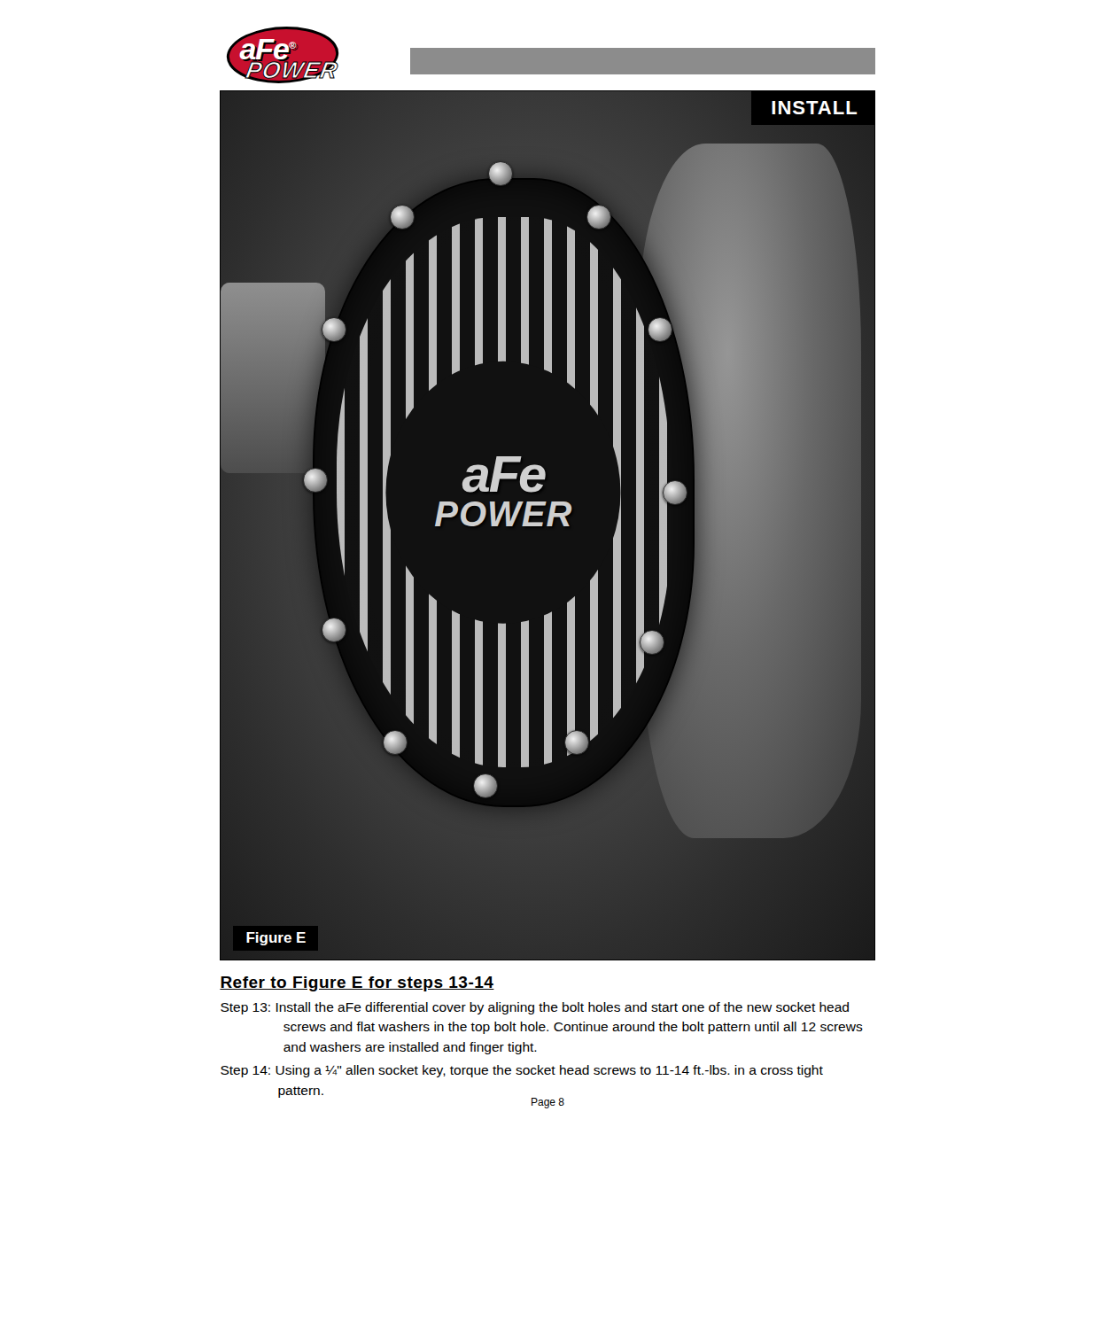aFe®
POWER
INSTALL
aFe
POWER
Figure E
Refer to Figure E for steps 13-14
Step 13: Install the aFe differential cover by aligning the bolt holes and start one of the new socket head screws and flat washers in the top bolt hole. Continue around the bolt pattern until all 12 screws and washers are installed and finger tight.
Step 14: Using a ¼" allen socket key, torque the socket head screws to 11-14 ft.-lbs. in a cross tight pattern.
Page 8